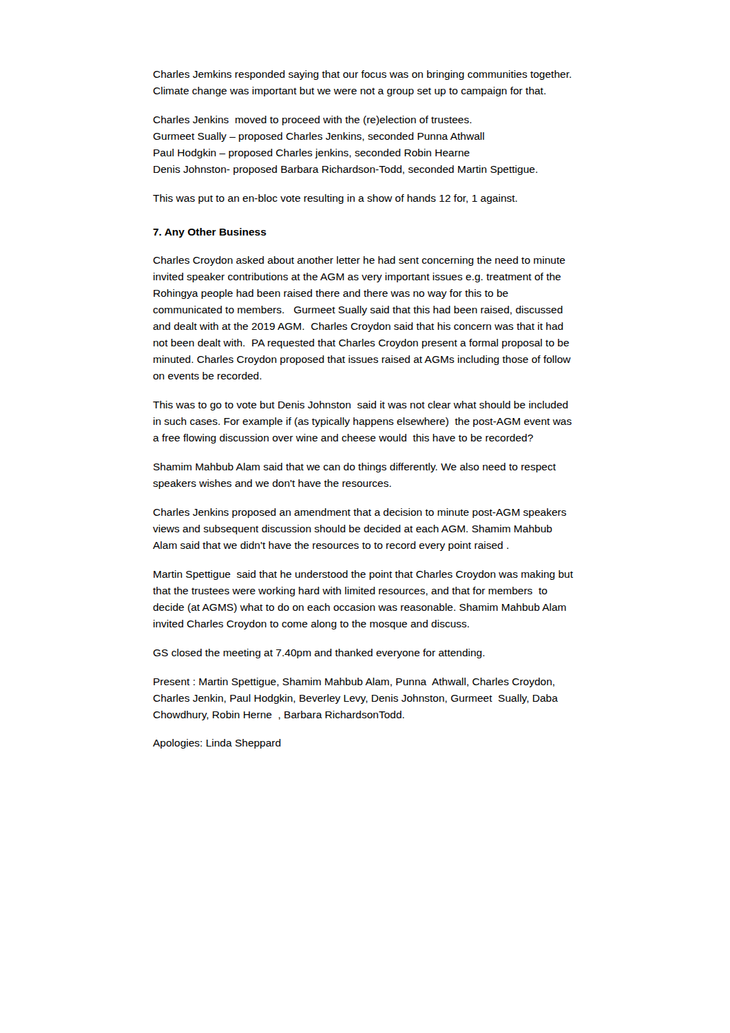Charles Jemkins responded saying that our focus was on bringing communities together. Climate change was important but we were not a group set up to campaign for that.
Charles Jenkins moved to proceed with the (re)election of trustees.
Gurmeet Sually – proposed Charles Jenkins, seconded Punna Athwall
Paul Hodgkin – proposed Charles jenkins, seconded Robin Hearne
Denis Johnston- proposed Barbara Richardson-Todd, seconded Martin Spettigue.
This was put to an en-bloc vote resulting in a show of hands 12 for, 1 against.
7. Any Other Business
Charles Croydon asked about another letter he had sent concerning the need to minute invited speaker contributions at the AGM as very important issues e.g. treatment of the Rohingya people had been raised there and there was no way for this to be communicated to members. Gurmeet Sually said that this had been raised, discussed and dealt with at the 2019 AGM. Charles Croydon said that his concern was that it had not been dealt with. PA requested that Charles Croydon present a formal proposal to be minuted. Charles Croydon proposed that issues raised at AGMs including those of follow on events be recorded.
This was to go to vote but Denis Johnston said it was not clear what should be included in such cases. For example if (as typically happens elsewhere) the post-AGM event was a free flowing discussion over wine and cheese would this have to be recorded?
Shamim Mahbub Alam said that we can do things differently. We also need to respect speakers wishes and we don't have the resources.
Charles Jenkins proposed an amendment that a decision to minute post-AGM speakers views and subsequent discussion should be decided at each AGM. Shamim Mahbub Alam said that we didn't have the resources to to record every point raised .
Martin Spettigue said that he understood the point that Charles Croydon was making but that the trustees were working hard with limited resources, and that for members to decide (at AGMS) what to do on each occasion was reasonable. Shamim Mahbub Alam invited Charles Croydon to come along to the mosque and discuss.
GS closed the meeting at 7.40pm and thanked everyone for attending.
Present : Martin Spettigue, Shamim Mahbub Alam, Punna Athwall, Charles Croydon, Charles Jenkin, Paul Hodgkin, Beverley Levy, Denis Johnston, Gurmeet Sually, Daba Chowdhury, Robin Herne , Barbara RichardsonTodd.
Apologies: Linda Sheppard